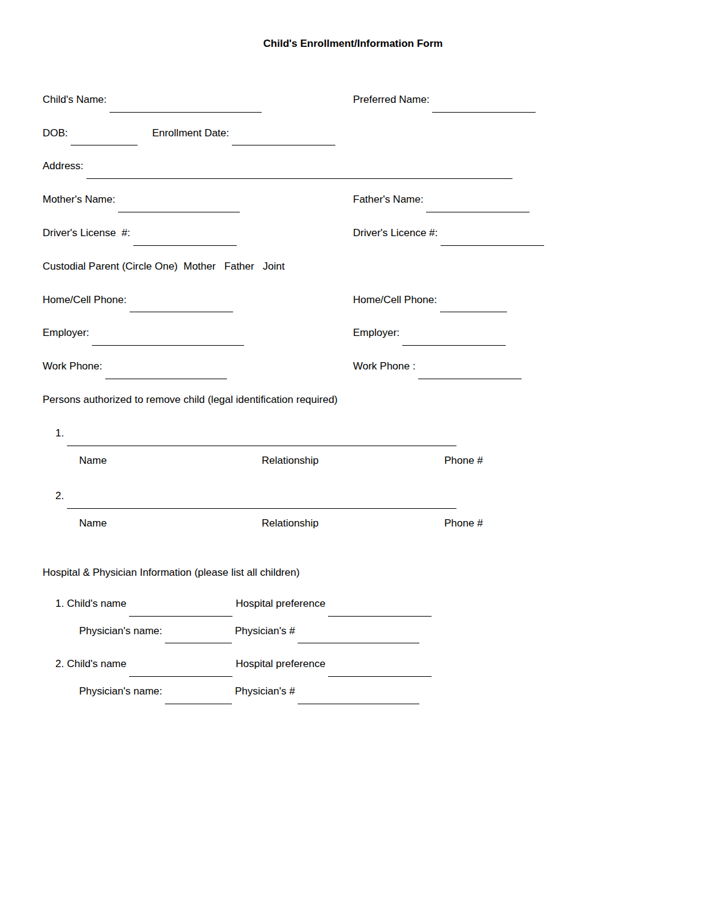Child's Enrollment/Information Form
Child's Name:
Preferred Name:
DOB: Enrollment Date:
Address:
Mother's Name:
Father's Name:
Driver's License #:
Driver's Licence #:
Custodial Parent (Circle One) Mother Father Joint
Home/Cell Phone:
Home/Cell Phone:
Employer:
Employer:
Work Phone:
Work Phone :
Persons authorized to remove child (legal identification required)
Name Relationship Phone #
Name Relationship Phone #
Hospital & Physician Information (please list all children)
Child's name Hospital preference
Physician's name: Physician's #
Child's name Hospital preference
Physician's name: Physician's #